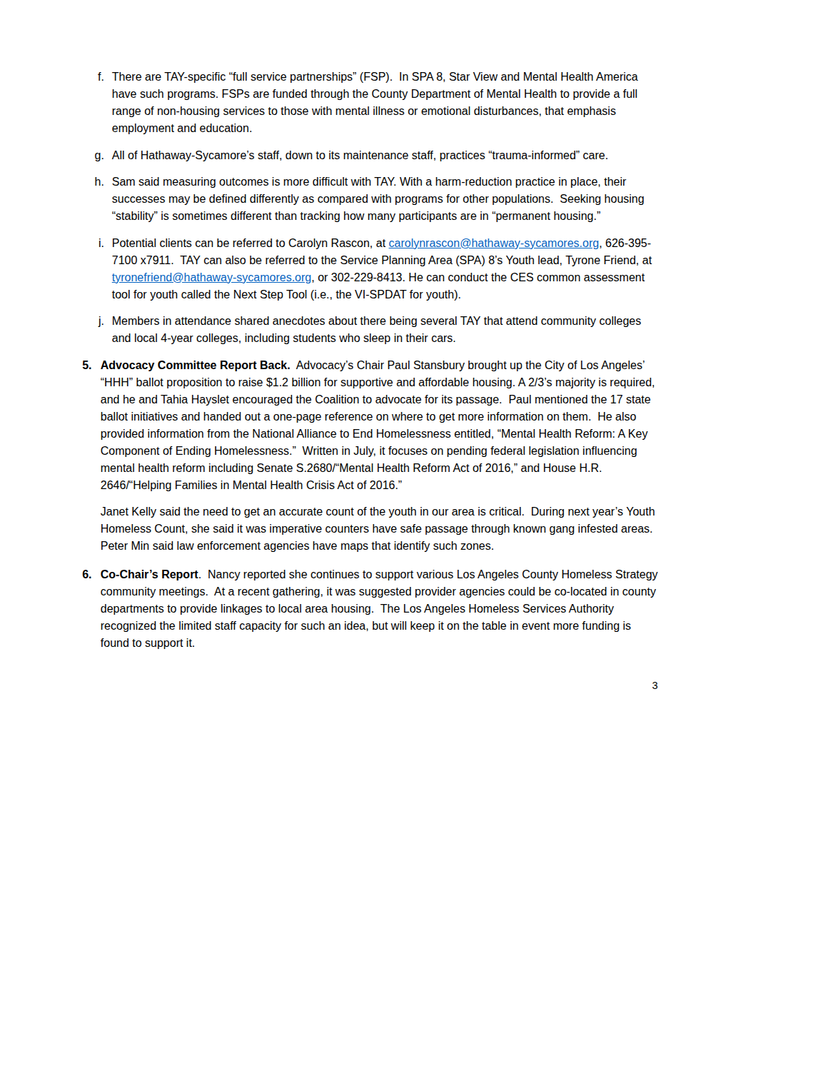There are TAY-specific “full service partnerships” (FSP). In SPA 8, Star View and Mental Health America have such programs. FSPs are funded through the County Department of Mental Health to provide a full range of non-housing services to those with mental illness or emotional disturbances, that emphasis employment and education.
All of Hathaway-Sycamore’s staff, down to its maintenance staff, practices “trauma-informed” care.
Sam said measuring outcomes is more difficult with TAY. With a harm-reduction practice in place, their successes may be defined differently as compared with programs for other populations. Seeking housing “stability” is sometimes different than tracking how many participants are in “permanent housing.”
Potential clients can be referred to Carolyn Rascon, at carolynrascon@hathaway-sycamores.org, 626-395-7100 x7911. TAY can also be referred to the Service Planning Area (SPA) 8’s Youth lead, Tyrone Friend, at tyronefriend@hathaway-sycamores.org, or 302-229-8413. He can conduct the CES common assessment tool for youth called the Next Step Tool (i.e., the VI-SPDAT for youth).
Members in attendance shared anecdotes about there being several TAY that attend community colleges and local 4-year colleges, including students who sleep in their cars.
Advocacy Committee Report Back. Advocacy’s Chair Paul Stansbury brought up the City of Los Angeles’ “HHH” ballot proposition to raise $1.2 billion for supportive and affordable housing. A 2/3’s majority is required, and he and Tahia Hayslet encouraged the Coalition to advocate for its passage. Paul mentioned the 17 state ballot initiatives and handed out a one-page reference on where to get more information on them. He also provided information from the National Alliance to End Homelessness entitled, “Mental Health Reform: A Key Component of Ending Homelessness.” Written in July, it focuses on pending federal legislation influencing mental health reform including Senate S.2680/“Mental Health Reform Act of 2016,” and House H.R. 2646/“Helping Families in Mental Health Crisis Act of 2016.”
Janet Kelly said the need to get an accurate count of the youth in our area is critical. During next year’s Youth Homeless Count, she said it was imperative counters have safe passage through known gang infested areas. Peter Min said law enforcement agencies have maps that identify such zones.
Co-Chair’s Report. Nancy reported she continues to support various Los Angeles County Homeless Strategy community meetings. At a recent gathering, it was suggested provider agencies could be co-located in county departments to provide linkages to local area housing. The Los Angeles Homeless Services Authority recognized the limited staff capacity for such an idea, but will keep it on the table in event more funding is found to support it.
3